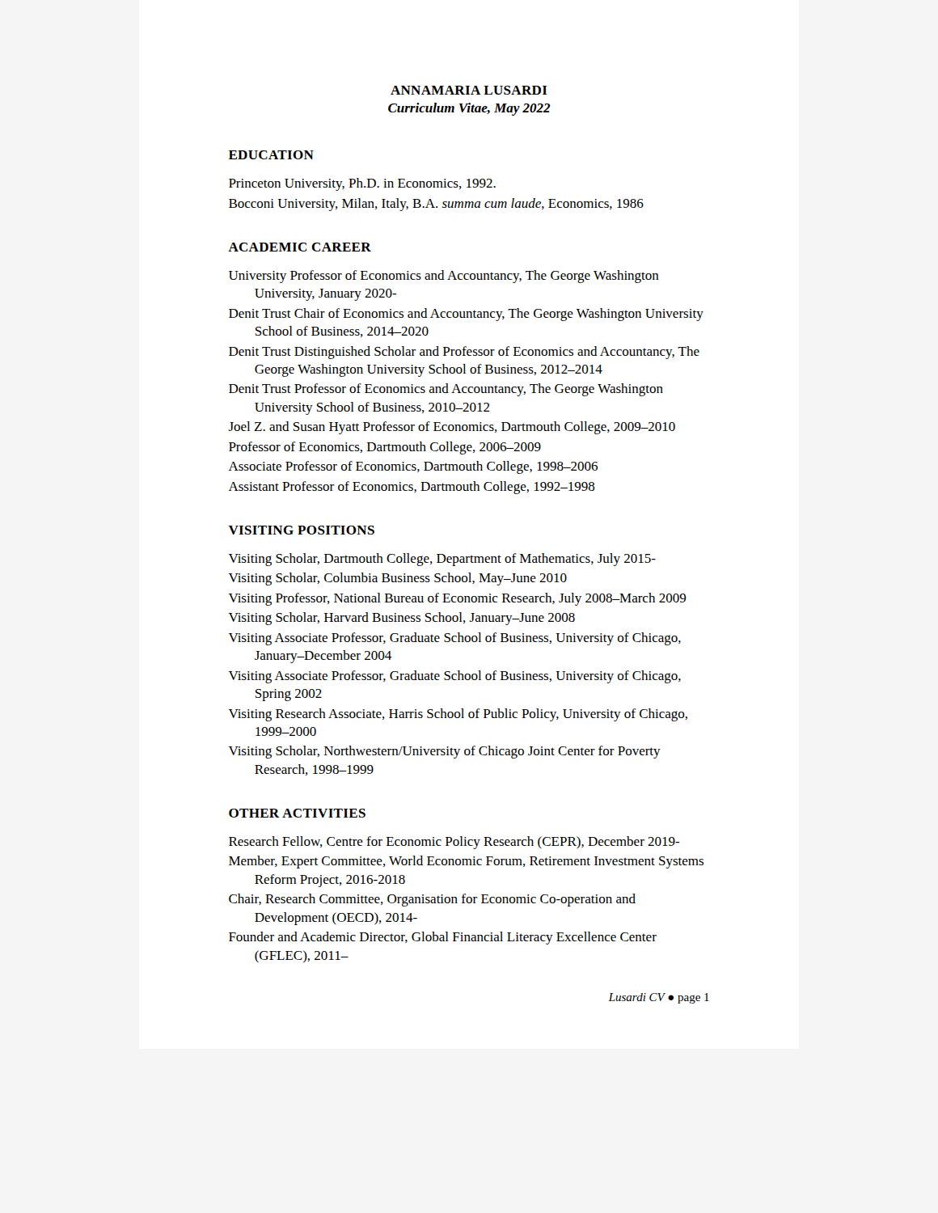ANNAMARIA LUSARDI
Curriculum Vitae, May 2022
EDUCATION
Princeton University, Ph.D. in Economics, 1992.
Bocconi University, Milan, Italy, B.A. summa cum laude, Economics, 1986
ACADEMIC CAREER
University Professor of Economics and Accountancy, The George Washington University, January 2020-
Denit Trust Chair of Economics and Accountancy, The George Washington University School of Business, 2014–2020
Denit Trust Distinguished Scholar and Professor of Economics and Accountancy, The George Washington University School of Business, 2012–2014
Denit Trust Professor of Economics and Accountancy, The George Washington University School of Business, 2010–2012
Joel Z. and Susan Hyatt Professor of Economics, Dartmouth College, 2009–2010
Professor of Economics, Dartmouth College, 2006–2009
Associate Professor of Economics, Dartmouth College, 1998–2006
Assistant Professor of Economics, Dartmouth College, 1992–1998
VISITING POSITIONS
Visiting Scholar, Dartmouth College, Department of Mathematics, July 2015-
Visiting Scholar, Columbia Business School, May–June 2010
Visiting Professor, National Bureau of Economic Research, July 2008–March 2009
Visiting Scholar, Harvard Business School, January–June 2008
Visiting Associate Professor, Graduate School of Business, University of Chicago, January–December 2004
Visiting Associate Professor, Graduate School of Business, University of Chicago, Spring 2002
Visiting Research Associate, Harris School of Public Policy, University of Chicago, 1999–2000
Visiting Scholar, Northwestern/University of Chicago Joint Center for Poverty Research, 1998–1999
OTHER ACTIVITIES
Research Fellow, Centre for Economic Policy Research (CEPR), December 2019-
Member, Expert Committee, World Economic Forum, Retirement Investment Systems Reform Project, 2016-2018
Chair, Research Committee, Organisation for Economic Co-operation and Development (OECD), 2014-
Founder and Academic Director, Global Financial Literacy Excellence Center (GFLEC), 2011–
Lusardi CV ● page 1